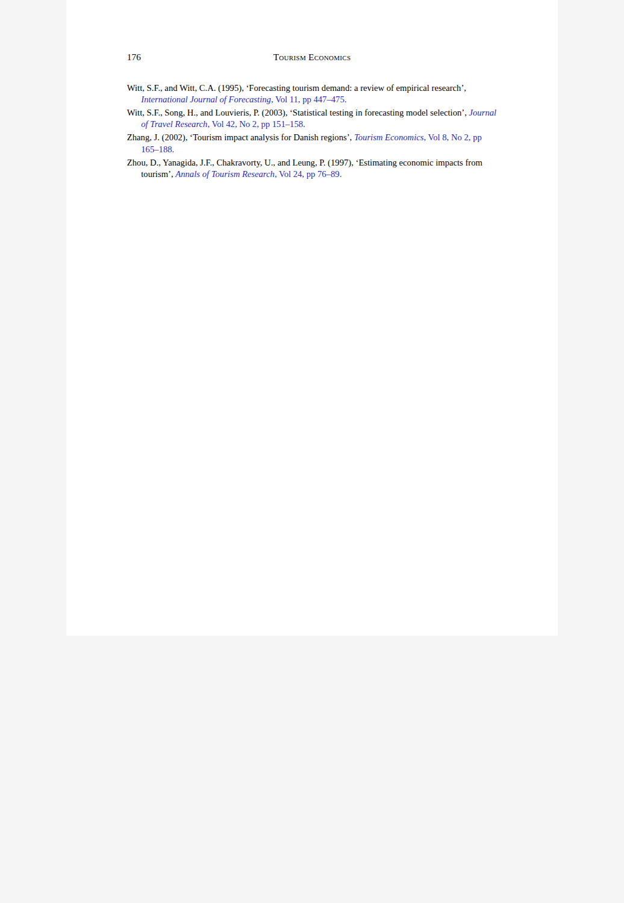176 Tourism Economics
Witt, S.F., and Witt, C.A. (1995), ‘Forecasting tourism demand: a review of empirical research’, International Journal of Forecasting, Vol 11, pp 447–475.
Witt, S.F., Song, H., and Louvieris, P. (2003), ‘Statistical testing in forecasting model selection’, Journal of Travel Research, Vol 42, No 2, pp 151–158.
Zhang, J. (2002), ‘Tourism impact analysis for Danish regions’, Tourism Economics, Vol 8, No 2, pp 165–188.
Zhou, D., Yanagida, J.F., Chakravorty, U., and Leung, P. (1997), ‘Estimating economic impacts from tourism’, Annals of Tourism Research, Vol 24, pp 76–89.